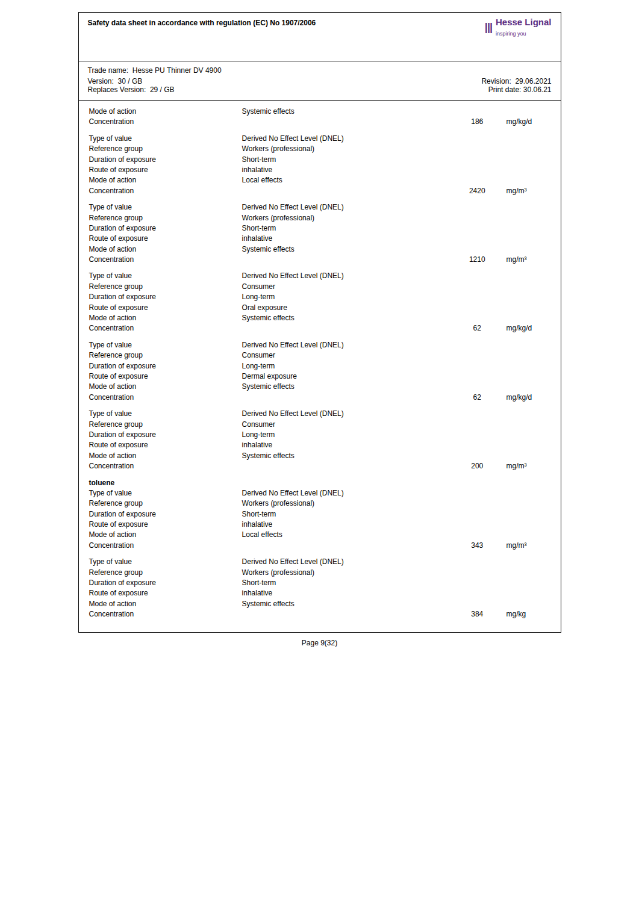Safety data sheet in accordance with regulation (EC) No 1907/2006
|||Hesse Lignal
inspiring you
Trade name: Hesse PU Thinner DV 4900
Version: 30 / GB
Replaces Version: 29 / GB
Revision: 29.06.2021
Print date: 30.06.21
| Mode of action | Systemic effects | | |
| Concentration | | 186 | mg/kg/d |
| Type of value | Derived No Effect Level (DNEL) | | |
| Reference group | Workers (professional) | | |
| Duration of exposure | Short-term | | |
| Route of exposure | inhalative | | |
| Mode of action | Local effects | | |
| Concentration | | 2420 | mg/m³ |
| Type of value | Derived No Effect Level (DNEL) | | |
| Reference group | Workers (professional) | | |
| Duration of exposure | Short-term | | |
| Route of exposure | inhalative | | |
| Mode of action | Systemic effects | | |
| Concentration | | 1210 | mg/m³ |
| Type of value | Derived No Effect Level (DNEL) | | |
| Reference group | Consumer | | |
| Duration of exposure | Long-term | | |
| Route of exposure | Oral exposure | | |
| Mode of action | Systemic effects | | |
| Concentration | | 62 | mg/kg/d |
| Type of value | Derived No Effect Level (DNEL) | | |
| Reference group | Consumer | | |
| Duration of exposure | Long-term | | |
| Route of exposure | Dermal exposure | | |
| Mode of action | Systemic effects | | |
| Concentration | | 62 | mg/kg/d |
| Type of value | Derived No Effect Level (DNEL) | | |
| Reference group | Consumer | | |
| Duration of exposure | Long-term | | |
| Route of exposure | inhalative | | |
| Mode of action | Systemic effects | | |
| Concentration | | 200 | mg/m³ |
| toluene | | | |
| Type of value | Derived No Effect Level (DNEL) | | |
| Reference group | Workers (professional) | | |
| Duration of exposure | Short-term | | |
| Route of exposure | inhalative | | |
| Mode of action | Local effects | | |
| Concentration | | 343 | mg/m³ |
| Type of value | Derived No Effect Level (DNEL) | | |
| Reference group | Workers (professional) | | |
| Duration of exposure | Short-term | | |
| Route of exposure | inhalative | | |
| Mode of action | Systemic effects | | |
| Concentration | | 384 | mg/kg |
Page 9(32)